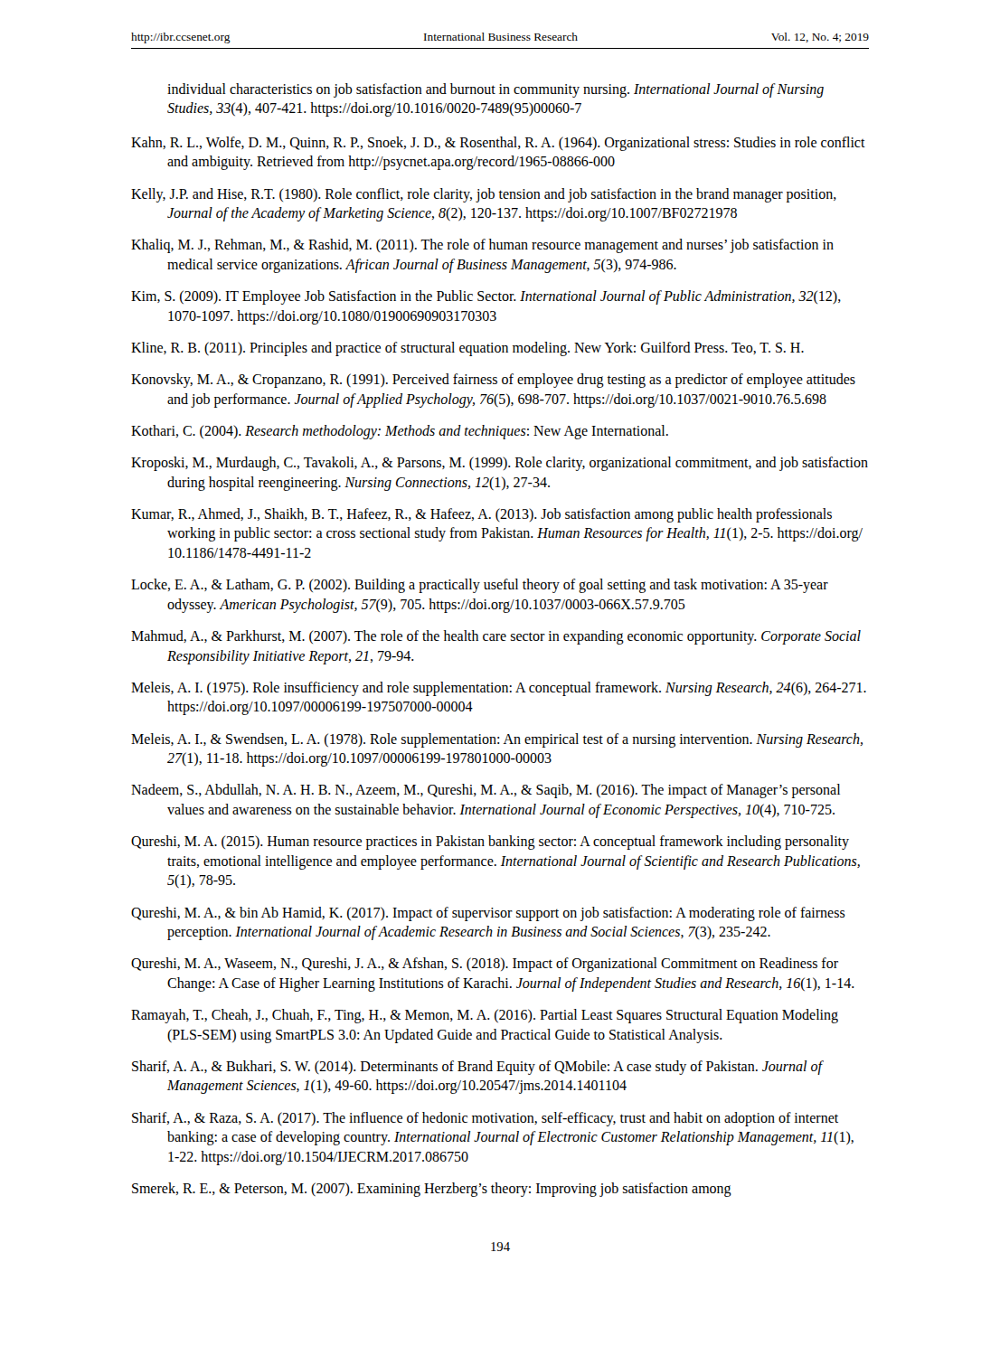http://ibr.ccsenet.org International Business Research Vol. 12, No. 4; 2019
individual characteristics on job satisfaction and burnout in community nursing. International Journal of Nursing Studies, 33(4), 407-421. https://doi.org/10.1016/0020-7489(95)00060-7
Kahn, R. L., Wolfe, D. M., Quinn, R. P., Snoek, J. D., & Rosenthal, R. A. (1964). Organizational stress: Studies in role conflict and ambiguity. Retrieved from http://psycnet.apa.org/record/1965-08866-000
Kelly, J.P. and Hise, R.T. (1980). Role conflict, role clarity, job tension and job satisfaction in the brand manager position, Journal of the Academy of Marketing Science, 8(2), 120-137. https://doi.org/10.1007/BF02721978
Khaliq, M. J., Rehman, M., & Rashid, M. (2011). The role of human resource management and nurses’ job satisfaction in medical service organizations. African Journal of Business Management, 5(3), 974-986.
Kim, S. (2009). IT Employee Job Satisfaction in the Public Sector. International Journal of Public Administration, 32(12), 1070-1097. https://doi.org/10.1080/01900690903170303
Kline, R. B. (2011). Principles and practice of structural equation modeling. New York: Guilford Press. Teo, T. S. H.
Konovsky, M. A., & Cropanzano, R. (1991). Perceived fairness of employee drug testing as a predictor of employee attitudes and job performance. Journal of Applied Psychology, 76(5), 698-707. https://doi.org/10.1037/0021-9010.76.5.698
Kothari, C. (2004). Research methodology: Methods and techniques: New Age International.
Kroposki, M., Murdaugh, C., Tavakoli, A., & Parsons, M. (1999). Role clarity, organizational commitment, and job satisfaction during hospital reengineering. Nursing Connections, 12(1), 27-34.
Kumar, R., Ahmed, J., Shaikh, B. T., Hafeez, R., & Hafeez, A. (2013). Job satisfaction among public health professionals working in public sector: a cross sectional study from Pakistan. Human Resources for Health, 11(1), 2-5. https://doi.org/10.1186/1478-4491-11-2
Locke, E. A., & Latham, G. P. (2002). Building a practically useful theory of goal setting and task motivation: A 35-year odyssey. American Psychologist, 57(9), 705. https://doi.org/10.1037/0003-066X.57.9.705
Mahmud, A., & Parkhurst, M. (2007). The role of the health care sector in expanding economic opportunity. Corporate Social Responsibility Initiative Report, 21, 79-94.
Meleis, A. I. (1975). Role insufficiency and role supplementation: A conceptual framework. Nursing Research, 24(6), 264-271. https://doi.org/10.1097/00006199-197507000-00004
Meleis, A. I., & Swendsen, L. A. (1978). Role supplementation: An empirical test of a nursing intervention. Nursing Research, 27(1), 11-18. https://doi.org/10.1097/00006199-197801000-00003
Nadeem, S., Abdullah, N. A. H. B. N., Azeem, M., Qureshi, M. A., & Saqib, M. (2016). The impact of Manager’s personal values and awareness on the sustainable behavior. International Journal of Economic Perspectives, 10(4), 710-725.
Qureshi, M. A. (2015). Human resource practices in Pakistan banking sector: A conceptual framework including personality traits, emotional intelligence and employee performance. International Journal of Scientific and Research Publications, 5(1), 78-95.
Qureshi, M. A., & bin Ab Hamid, K. (2017). Impact of supervisor support on job satisfaction: A moderating role of fairness perception. International Journal of Academic Research in Business and Social Sciences, 7(3), 235-242.
Qureshi, M. A., Waseem, N., Qureshi, J. A., & Afshan, S. (2018). Impact of Organizational Commitment on Readiness for Change: A Case of Higher Learning Institutions of Karachi. Journal of Independent Studies and Research, 16(1), 1-14.
Ramayah, T., Cheah, J., Chuah, F., Ting, H., & Memon, M. A. (2016). Partial Least Squares Structural Equation Modeling (PLS-SEM) using SmartPLS 3.0: An Updated Guide and Practical Guide to Statistical Analysis.
Sharif, A. A., & Bukhari, S. W. (2014). Determinants of Brand Equity of QMobile: A case study of Pakistan. Journal of Management Sciences, 1(1), 49-60. https://doi.org/10.20547/jms.2014.1401104
Sharif, A., & Raza, S. A. (2017). The influence of hedonic motivation, self-efficacy, trust and habit on adoption of internet banking: a case of developing country. International Journal of Electronic Customer Relationship Management, 11(1), 1-22. https://doi.org/10.1504/IJECRM.2017.086750
Smerek, R. E., & Peterson, M. (2007). Examining Herzberg’s theory: Improving job satisfaction among
194